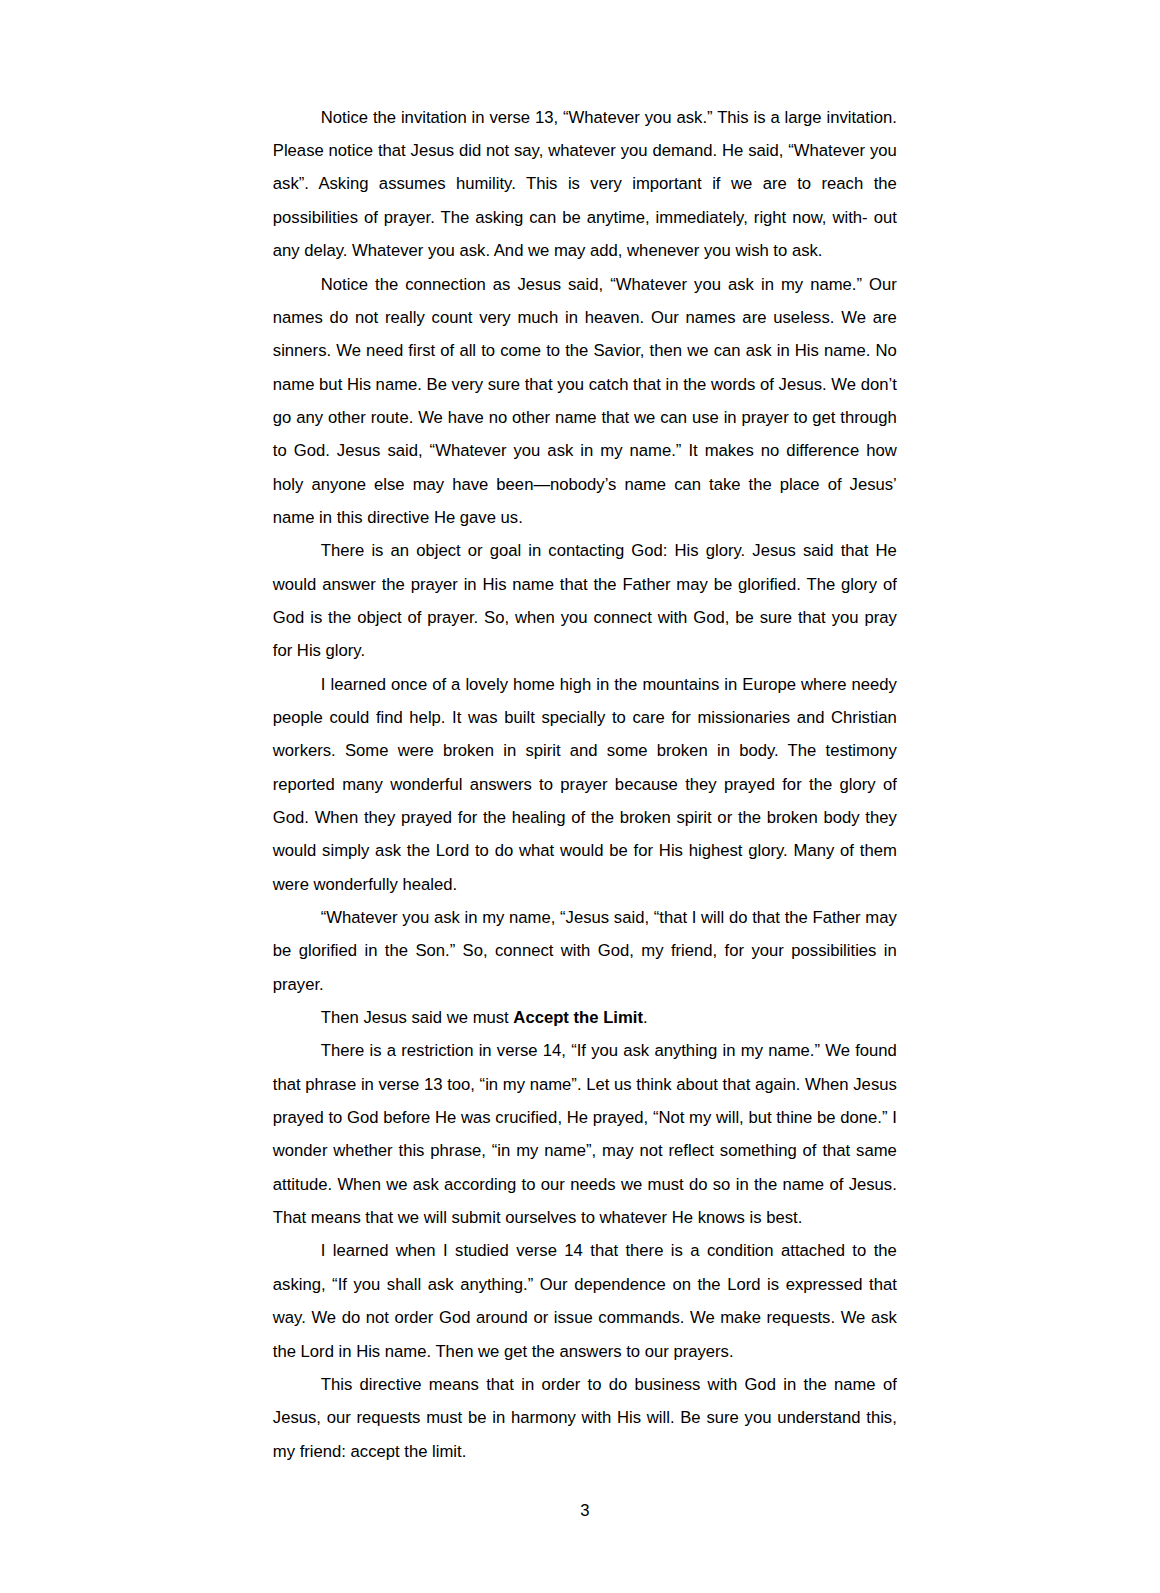Notice the invitation in verse 13, “Whatever you ask.” This is a large invitation. Please notice that Jesus did not say, whatever you demand. He said, “Whatever you ask”. Asking assumes humility. This is very important if we are to reach the possibilities of prayer. The asking can be anytime, immediately, right now, with- out any delay. Whatever you ask. And we may add, whenever you wish to ask.
Notice the connection as Jesus said, “Whatever you ask in my name.” Our names do not really count very much in heaven. Our names are useless. We are sinners. We need first of all to come to the Savior, then we can ask in His name. No name but His name. Be very sure that you catch that in the words of Jesus. We don’t go any other route. We have no other name that we can use in prayer to get through to God. Jesus said, “Whatever you ask in my name.” It makes no difference how holy anyone else may have been—nobody’s name can take the place of Jesus’ name in this directive He gave us.
There is an object or goal in contacting God: His glory. Jesus said that He would answer the prayer in His name that the Father may be glorified. The glory of God is the object of prayer. So, when you connect with God, be sure that you pray for His glory.
I learned once of a lovely home high in the mountains in Europe where needy people could find help. It was built specially to care for missionaries and Christian workers. Some were broken in spirit and some broken in body. The testimony reported many wonderful answers to prayer because they prayed for the glory of God. When they prayed for the healing of the broken spirit or the broken body they would simply ask the Lord to do what would be for His highest glory. Many of them were wonderfully healed.
“Whatever you ask in my name, “Jesus said, “that I will do that the Father may be glorified in the Son.” So, connect with God, my friend, for your possibilities in prayer.
Then Jesus said we must Accept the Limit.
There is a restriction in verse 14, “If you ask anything in my name.” We found that phrase in verse 13 too, “in my name”. Let us think about that again. When Jesus prayed to God before He was crucified, He prayed, “Not my will, but thine be done.” I wonder whether this phrase, “in my name”, may not reflect something of that same attitude. When we ask according to our needs we must do so in the name of Jesus. That means that we will submit ourselves to whatever He knows is best.
I learned when I studied verse 14 that there is a condition attached to the asking, “If you shall ask anything.” Our dependence on the Lord is expressed that way. We do not order God around or issue commands. We make requests. We ask the Lord in His name. Then we get the answers to our prayers.
This directive means that in order to do business with God in the name of Jesus, our requests must be in harmony with His will. Be sure you understand this, my friend: accept the limit.
3